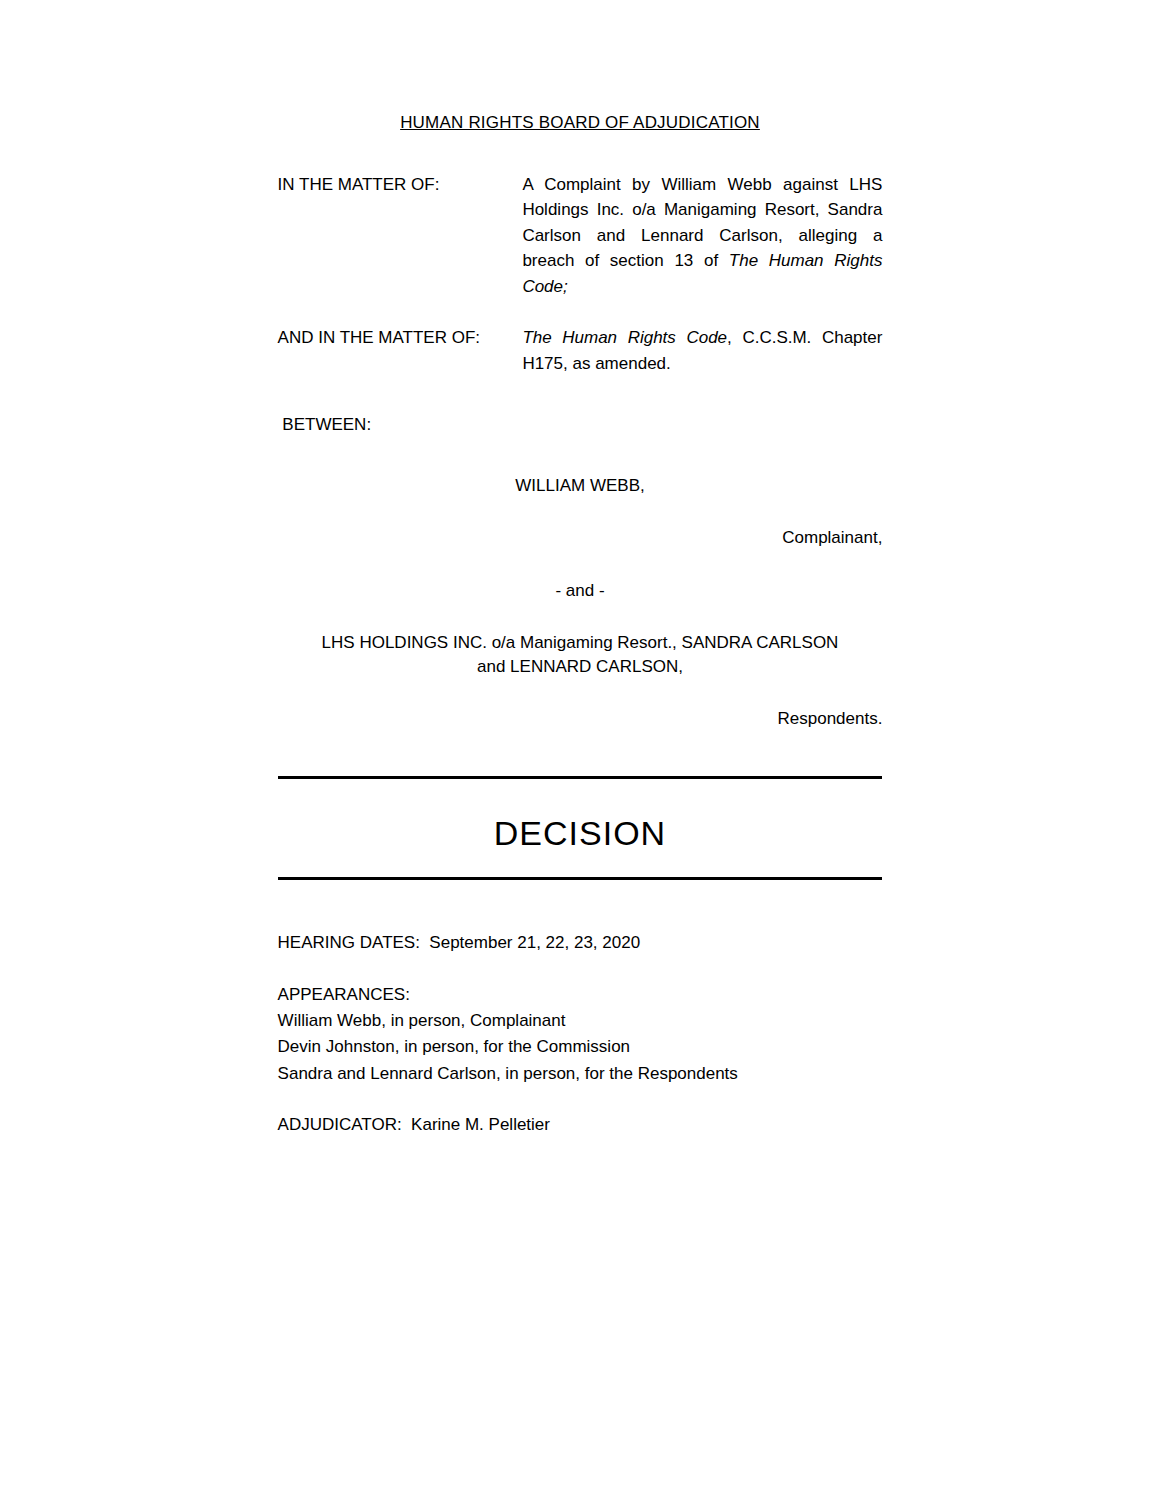HUMAN RIGHTS BOARD OF ADJUDICATION
| IN THE MATTER OF: | A Complaint by William Webb against LHS Holdings Inc. o/a Manigaming Resort, Sandra Carlson and Lennard Carlson, alleging a breach of section 13 of The Human Rights Code; |
| AND IN THE MATTER OF: | The Human Rights Code , C.C.S.M. Chapter H175, as amended. |
BETWEEN:
WILLIAM WEBB,
Complainant,
- and -
LHS HOLDINGS INC. o/a Manigaming Resort., SANDRA CARLSON
and LENNARD CARLSON,
Respondents.
DECISION
HEARING DATES: September 21, 22, 23, 2020
APPEARANCES:
William Webb, in person, Complainant
Devin Johnston, in person, for the Commission
Sandra and Lennard Carlson, in person, for the Respondents
ADJUDICATOR: Karine M. Pelletier